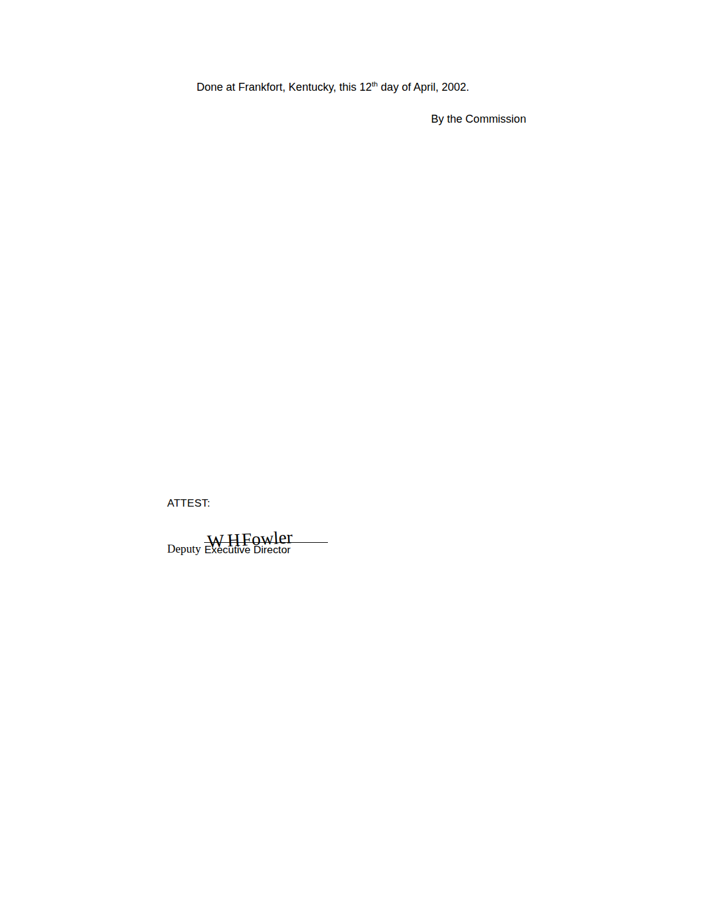Done at Frankfort, Kentucky, this 12th day of April, 2002.
By the Commission
ATTEST:
Deputy W  H Fowler Executive Director